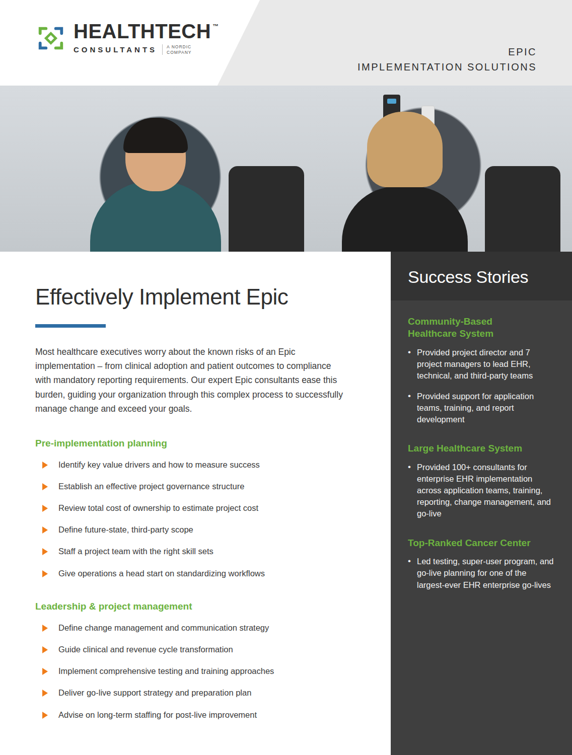HEALTHTECH™
CONSULTANTS A NORDIC
COMPANY
EPIC
IMPLEMENTATION SOLUTIONS
Effectively Implement Epic
Most healthcare executives worry about the known risks of an Epic implementation – from clinical adoption and patient outcomes to compliance with mandatory reporting requirements. Our expert Epic consultants ease this burden, guiding your organization through this complex process to successfully manage change and exceed your goals.
Pre-implementation planning
Identify key value drivers and how to measure success
Establish an effective project governance structure
Review total cost of ownership to estimate project cost
Define future-state, third-party scope
Staff a project team with the right skill sets
Give operations a head start on standardizing workflows
Leadership & project management
Define change management and communication strategy
Guide clinical and revenue cycle transformation
Implement comprehensive testing and training approaches
Deliver go-live support strategy and preparation plan
Advise on long-term staffing for post-live improvement
Success Stories
Community-Based
Healthcare System
Provided project director and 7 project managers to lead EHR, technical, and third-party teams
Provided support for application teams, training, and report development
Large Healthcare System
Provided 100+ consultants for enterprise EHR implementation across application teams, training, reporting, change management, and go-live
Top-Ranked Cancer Center
Led testing, super-user program, and go-live planning for one of the largest-ever EHR enterprise go-lives